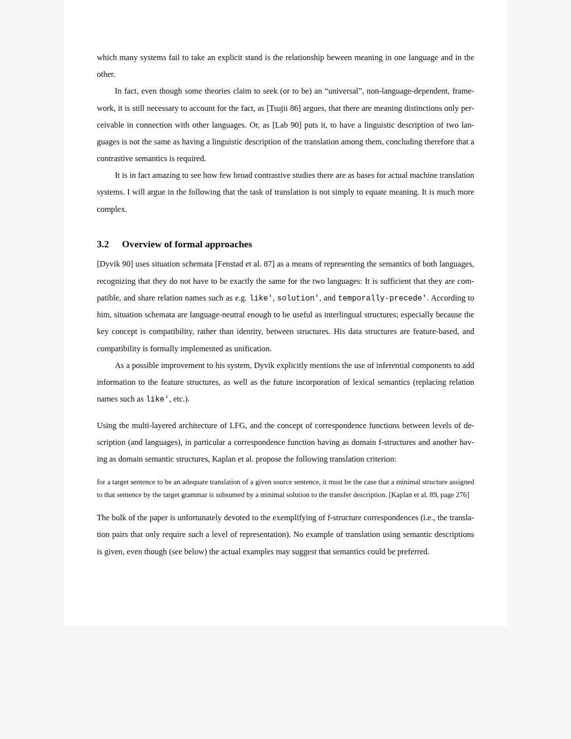which many systems fail to take an explicit stand is the relationship beween meaning in one language and in the other.
In fact, even though some theories claim to seek (or to be) an “universal”, non-language-dependent, framework, it is still necessary to account for the fact, as [Tsujii 86] argues, that there are meaning distinctions only perceivable in connection with other languages. Or, as [Lab 90] puts it, to have a linguistic description of two languages is not the same as having a linguistic description of the translation among them, concluding therefore that a contrastive semantics is required.
It is in fact amazing to see how few broad contrastive studies there are as bases for actual machine translation systems. I will argue in the following that the task of translation is not simply to equate meaning. It is much more complex.
3.2 Overview of formal approaches
[Dyvik 90] uses situation schemata [Fenstad et al. 87] as a means of representing the semantics of both languages, recognizing that they do not have to be exactly the same for the two languages: It is sufficient that they are compatible, and share relation names such as e.g. like', solution', and temporally-precede'. According to him, situation schemata are language-neutral enough to be useful as interlingual structures; especially because the key concept is compatibility, rather than identity, between structures. His data structures are feature-based, and compatibility is formally implemented as unification.
As a possible improvement to his system, Dyvik explicitly mentions the use of inferential components to add information to the feature structures, as well as the future incorporation of lexical semantics (replacing relation names such as like', etc.).
Using the multi-layered architecture of LFG, and the concept of correspondence functions between levels of description (and languages), in particular a correspondence function having as domain f-structures and another having as domain semantic structures, Kaplan et al. propose the following translation criterion:
for a target sentence to be an adequate translation of a given source sentence, it must be the case that a minimal structure assigned to that sentence by the target grammar is subsumed by a minimal solution to the transfer description. [Kaplan et al. 89, page 276]
The bulk of the paper is unfortunately devoted to the exemplifying of f-structure correspondences (i.e., the translation pairs that only require such a level of representation). No example of translation using semantic descriptions is given, even though (see below) the actual examples may suggest that semantics could be preferred.